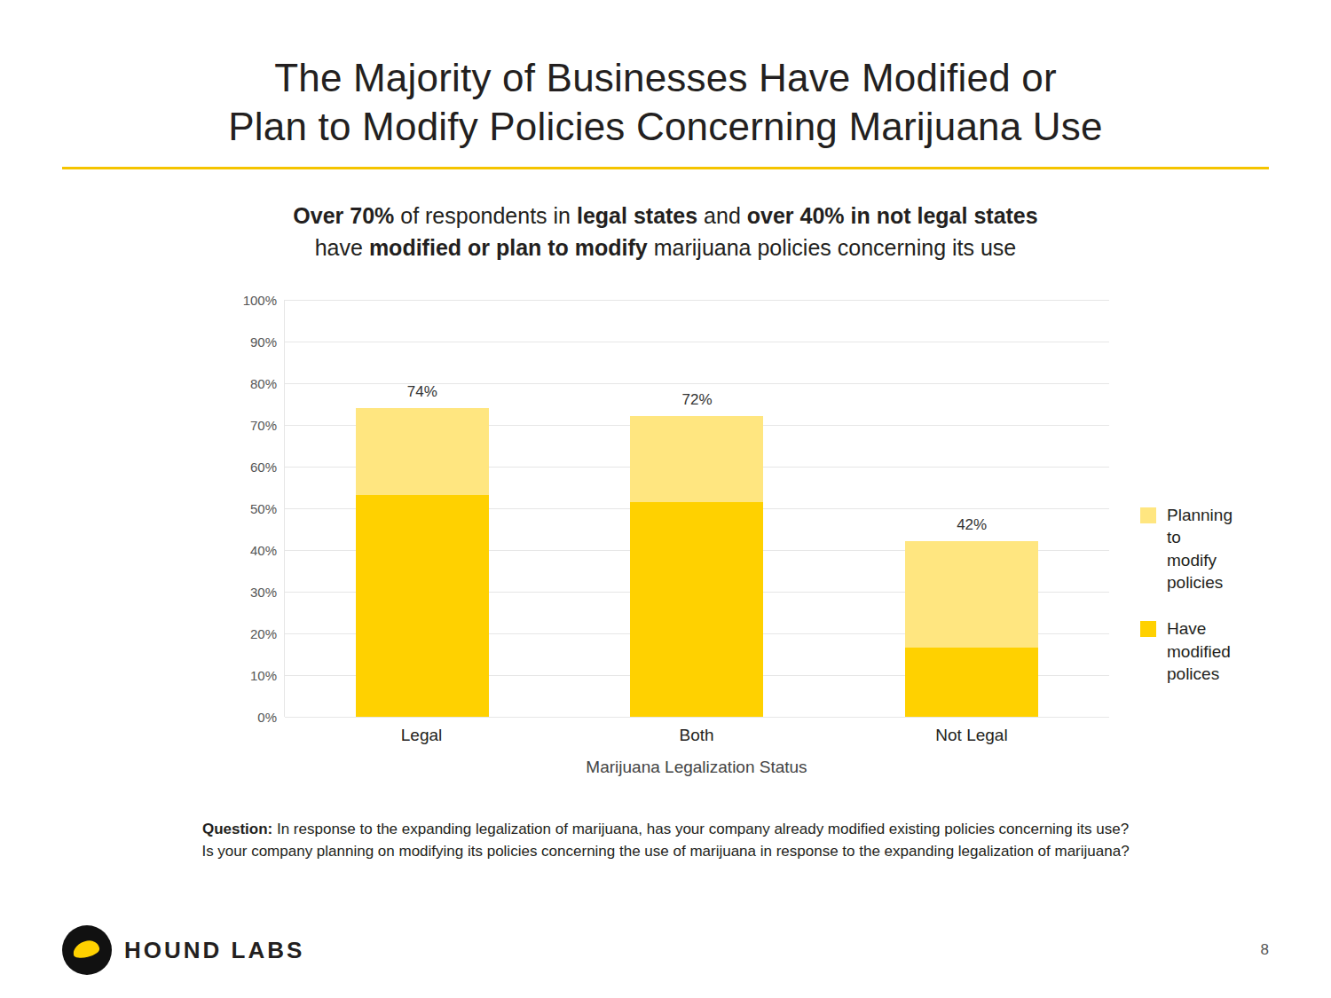The Majority of Businesses Have Modified or
Plan to Modify Policies Concerning Marijuana Use
Over 70% of respondents in legal states and over 40% in not legal states
have modified or plan to modify marijuana policies concerning its use
100% 90% 80% 70% 60% 50% 40% 30% 20% 10% 0%
74%
72%
42%
Planning to modify
policies
Have modified
polices
Legal
Both
Not Legal
Marijuana Legalization Status
Question: In response to the expanding legalization of marijuana, has your company already modified existing policies concerning its use? Is your company planning on modifying its policies concerning the use of marijuana in response to the expanding legalization of marijuana?
HOUND LABS
8